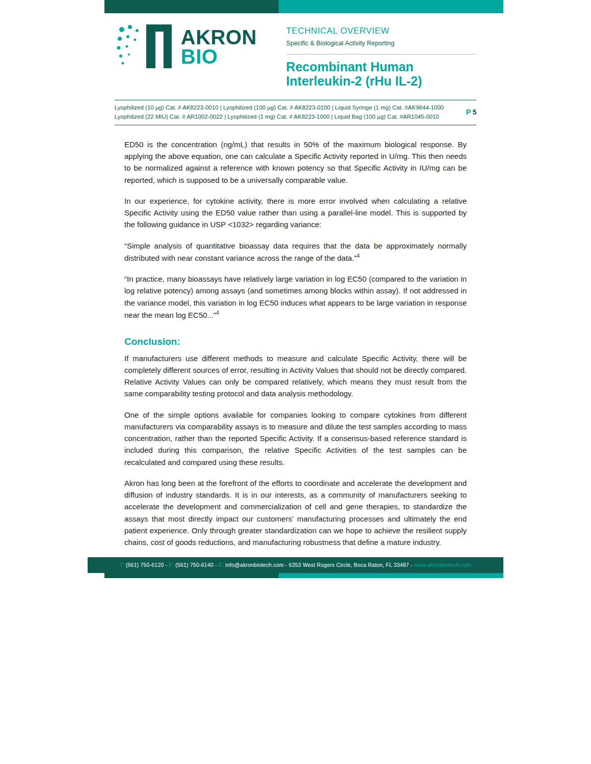AKRON
BIO
TECHNICAL OVERVIEW
Specific & Biological Activity Reporting
Recombinant Human
Interleukin-2 (rHu IL-2)
Lyophilized (10 µg) Cat. # AK8223-0010 | Lyophilized (100 µg) Cat. # AK8223-0100 | Liquid Syringe (1 mg) Cat. #AK9844-1000
Lyophilized (22 MIU) Cat. # AR1002-0022 | Lyophilized (1 mg) Cat. # AK8223-1000 | Liquid Bag (100 µg) Cat. #AR1045-0010
P 5
ED50 is the concentration (ng/mL) that results in 50% of the maximum biological response. By applying the above equation, one can calculate a Specific Activity reported in U/mg. This then needs to be normalized against a reference with known potency so that Specific Activity in IU/mg can be reported, which is supposed to be a universally comparable value.
In our experience, for cytokine activity, there is more error involved when calculating a relative Specific Activity using the ED50 value rather than using a parallel-line model. This is supported by the following guidance in USP <1032> regarding variance:
“Simple analysis of quantitative bioassay data requires that the data be approximately normally distributed with near constant variance across the range of the data.”4
“In practice, many bioassays have relatively large variation in log EC50 (compared to the variation in log relative potency) among assays (and sometimes among blocks within assay). If not addressed in the variance model, this variation in log EC50 induces what appears to be large variation in response near the mean log EC50...”4
Conclusion:
If manufacturers use different methods to measure and calculate Specific Activity, there will be completely different sources of error, resulting in Activity Values that should not be directly compared. Relative Activity Values can only be compared relatively, which means they must result from the same comparability testing protocol and data analysis methodology.
One of the simple options available for companies looking to compare cytokines from different manufacturers via comparability assays is to measure and dilute the test samples according to mass concentration, rather than the reported Specific Activity. If a consensus-based reference standard is included during this comparison, the relative Specific Activities of the test samples can be recalculated and compared using these results.
Akron has long been at the forefront of the efforts to coordinate and accelerate the development and diffusion of industry standards. It is in our interests, as a community of manufacturers seeking to accelerate the development and commercialization of cell and gene therapies, to standardize the assays that most directly impact our customers’ manufacturing processes and ultimately the end patient experience. Only through greater standardization can we hope to achieve the resilient supply chains, cost of goods reductions, and manufacturing robustness that define a mature industry.
T: (561) 750-6120 - F: (561) 750-6140 - E: info@akronbiotech.com - 6353 West Rogers Circle, Boca Raton, FL 33487 - www.akronbiotech.com